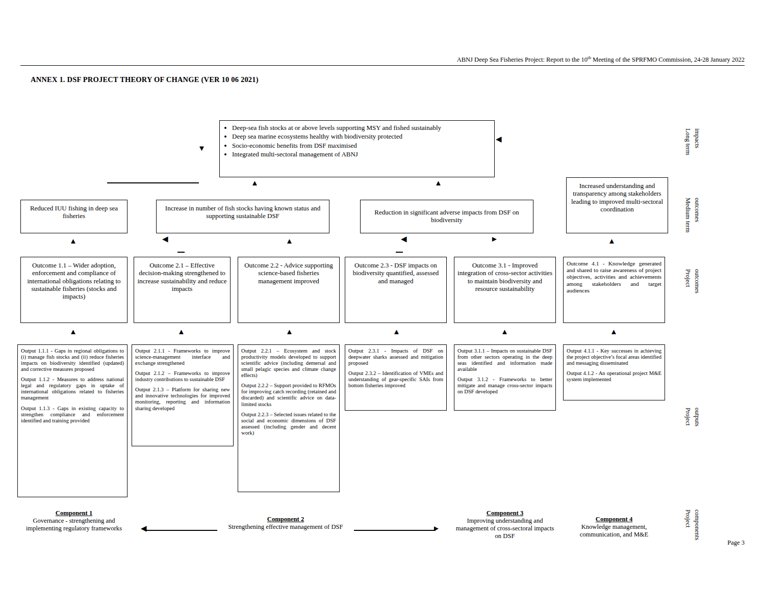ABNJ Deep Sea Fisheries Project: Report to the 10th Meeting of the SPRFMO Commission, 24-28 January 2022
ANNEX 1. DSF PROJECT THEORY OF CHANGE (VER 10 06 2021)
Deep-sea fish stocks at or above levels supporting MSY and fished sustainably
Deep sea marine ecosystems healthy with biodiversity protected
Socio-economic benefits from DSF maximised
Integrated multi-sectoral management of ABNJ
▼
◀
Reduced IUU fishing in deep sea fisheries
Increase in number of fish stocks having known status and supporting sustainable DSF
Reduction in significant adverse impacts from DSF on biodiversity
Increased understanding and transparency among stakeholders leading to improved multi-sectoral coordination
▲
▲
▲
◀
▲
◀
►
▲
Outcome 1.1 – Wider adoption, enforcement and compliance of international obligations relating to sustainable fisheries (stocks and impacts)
Outcome 2.1 – Effective decision-making strengthened to increase sustainability and reduce impacts
Outcome 2.2 - Advice supporting science-based fisheries management improved
Outcome 2.3 - DSF impacts on biodiversity quantified, assessed and managed
Outcome 3.1 - Improved integration of cross-sector activities to maintain biodiversity and resource sustainability
Outcome 4.1 - Knowledge generated and shared to raise awareness of project objectives, activities and achievements among stakeholders and target audiences
▲
▲
▲
▲
▲
▲
Output 1.1.1 - Gaps in regional obligations to (i) manage fish stocks and (ii) reduce fisheries impacts on biodiversity identified (updated) and corrective measures proposed
Output 1.1.2 - Measures to address national legal and regulatory gaps in uptake of international obligations related to fisheries management
Output 1.1.3 - Gaps in existing capacity to strengthen compliance and enforcement identified and training provided
Output 2.1.1 - Frameworks to improve science-management interface and exchange strengthened
Output 2.1.2 – Frameworks to improve industry contributions to sustainable DSF
Output 2.1.3 – Platform for sharing new and innovative technologies for improved monitoring, reporting and information sharing developed
Output 2.2.1 – Ecosystem and stock productivity models developed to support scientific advice (including demersal and small pelagic species and climate change effects)
Output 2.2.2 – Support provided to RFMOs for improving catch recording (retained and discarded) and scientific advice on data-limited stocks
Output 2.2.3 – Selected issues related to the social and economic dimensions of DSF assessed (including gender and decent work)
Output 2.3.1 - Impacts of DSF on deepwater sharks assessed and mitigation proposed
Output 2.3.2 – Identification of VMEs and understanding of gear-specific SAIs from bottom fisheries improved
Output 3.1.1 – Impacts on sustainable DSF from other sectors operating in the deep seas identified and information made available
Output 3.1.2 - Frameworks to better mitigate and manage cross-sector impacts on DSF developed
Output 4.1.1 - Key successes in achieving the project objective’s focal areas identified and messaging disseminated
Output 4.1.2 - An operational project M&E system implemented
Component 1
Governance - strengthening and implementing regulatory frameworks
Component 2
Strengthening effective management of DSF
Component 3
Improving understanding and management of cross-sectoral impacts on DSF
Component 4
Knowledge management, communication, and M&E
◀
►
Long term
impacts
Medium term
outcomes
Project
outcomes
Project
outputs
Project
components
Page 3